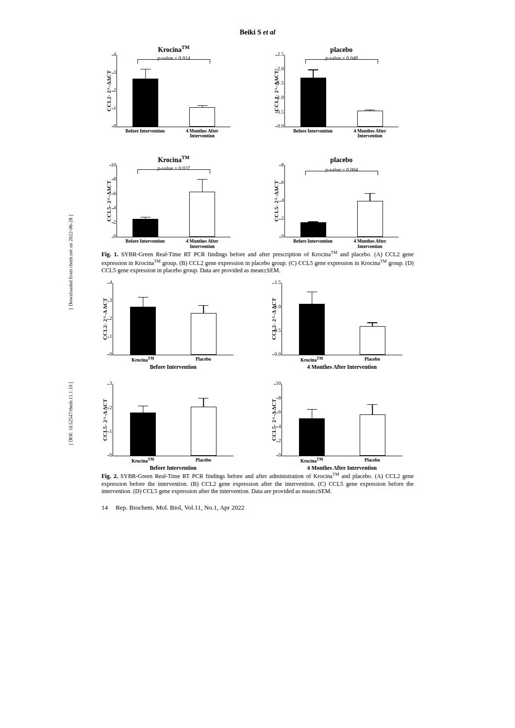Beiki S et al
KrocinaTM
CCL2- 2^-ΔΔCT
0 1 2 3 4
p-value = 0.014
Before Intervention 4 Monthes After Intervention
placebo
CCL2- 2^-ΔΔCT
0.0 0.5 1.0 1.5 2.0 2.5
p-value = 0.048
Before Intervention 4 Monthes After Intervention
KrocinaTM
CCL5- 2^-ΔΔCT
0 2 4 6 8 10
p-value = 0.037
Before Intervention 4 Monthes After Intervention
placebo
CCL5- 2^-ΔΔCT
0 2 4 6 8
p-value = 0.004
Before Intervention 4 Monthes After Intervention
Fig. 1. SYBR-Green Real-Time RT PCR findings before and after prescription of KrocinaTM and placebo. (A) CCL2 gene expression in KrocinaTM group. (B) CCL2 gene expression in placebo group. (C) CCL5 gene expression in KrocinaTM group. (D) CCL5 gene expression in placebo group. Data are provided as mean±SEM.
CCL2- 2^-Δ ΔCT
0 1 2 3 4
KrocinaTM Placebo
Before Intervention
CCL2- 2^-Δ ΔCT
0.0 0.5 1.0 1.5
KrocinaTM Placebo
4 Monthes After Intervention
CCL5- 2^-Δ ΔCT
0 1 2 3
KrocinaTM Placebo
Before Intervention
CCL5- 2^-Δ ΔCT
0 2 4 6 8 10
KrocinaTM Placebo
4 Monthes After Intervention
Fig. 2. SYBR-Green Real-Time RT PCR findings before and after administration of KrocinaTM and placebo. (A) CCL2 gene expression before the intervention. (B) CCL2 gene expression after the intervention. (C) CCL5 gene expression before the intervention. (D) CCL5 gene expression after the intervention. Data are provided as mean±SEM.
14 Rep. Biochem. Mol. Biol, Vol.11, No.1, Apr 2022
[ Downloaded from rbmb.net on 2022-06-28 ]
[ DOI: 10.52547/rbmb.11.1.10 ]